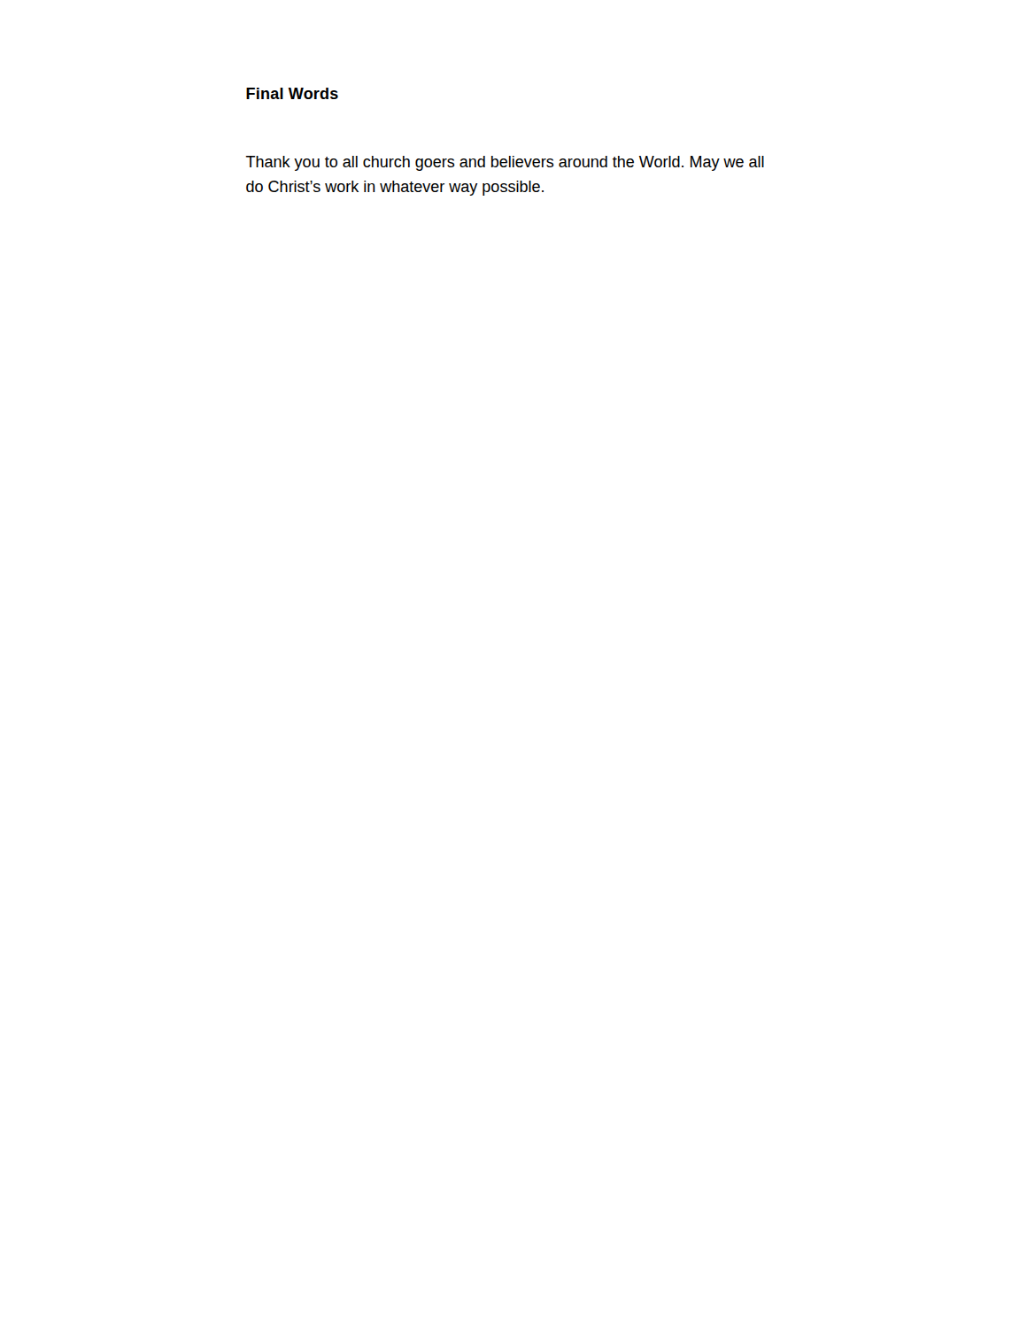Final Words
Thank you to all church goers and believers around the World. May we all do Christ’s work in whatever way possible.